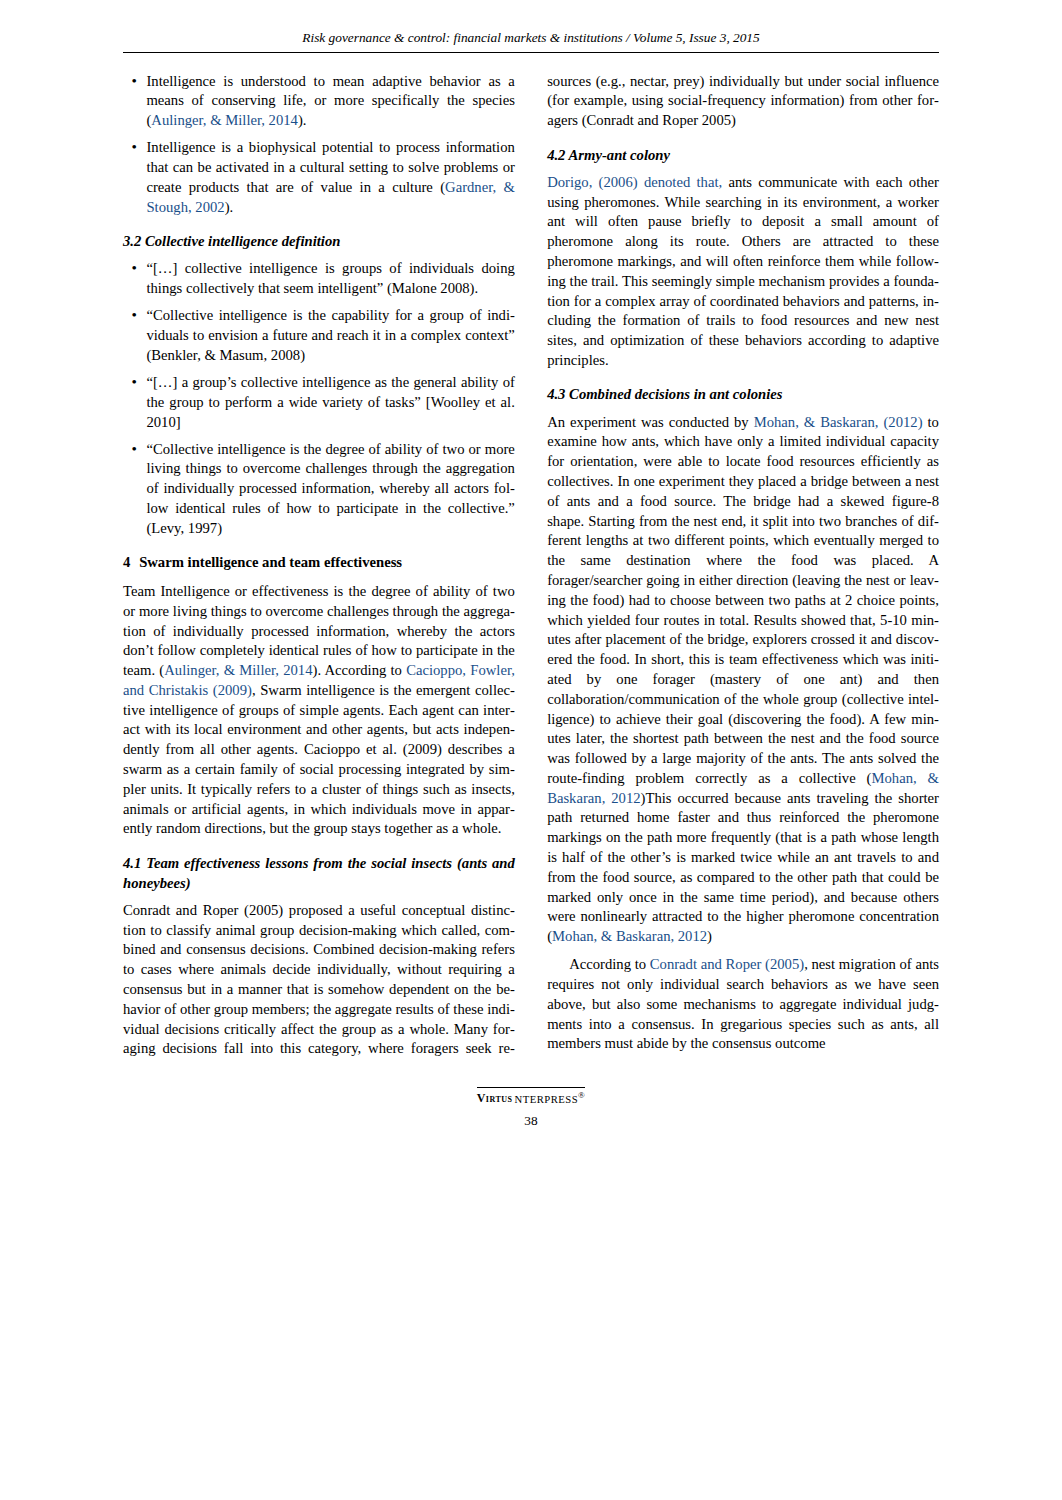Risk governance & control: financial markets & institutions / Volume 5, Issue 3, 2015
Intelligence is understood to mean adaptive behavior as a means of conserving life, or more specifically the species (Aulinger, & Miller, 2014).
Intelligence is a biophysical potential to process information that can be activated in a cultural setting to solve problems or create products that are of value in a culture (Gardner, & Stough, 2002).
3.2 Collective intelligence definition
“[…] collective intelligence is groups of individuals doing things collectively that seem intelligent” (Malone 2008).
“Collective intelligence is the capability for a group of individuals to envision a future and reach it in a complex context” (Benkler, & Masum, 2008)
“[…] a group’s collective intelligence as the general ability of the group to perform a wide variety of tasks” [Woolley et al. 2010]
“Collective intelligence is the degree of ability of two or more living things to overcome challenges through the aggregation of individually processed information, whereby all actors follow identical rules of how to participate in the collective.” (Levy, 1997)
4 Swarm intelligence and team effectiveness
Team Intelligence or effectiveness is the degree of ability of two or more living things to overcome challenges through the aggregation of individually processed information, whereby the actors don’t follow completely identical rules of how to participate in the team. (Aulinger, & Miller, 2014). According to Cacioppo, Fowler, and Christakis (2009), Swarm intelligence is the emergent collective intelligence of groups of simple agents. Each agent can interact with its local environment and other agents, but acts independently from all other agents. Cacioppo et al. (2009) describes a swarm as a certain family of social processing integrated by simpler units. It typically refers to a cluster of things such as insects, animals or artificial agents, in which individuals move in apparently random directions, but the group stays together as a whole.
4.1 Team effectiveness lessons from the social insects (ants and honeybees)
Conradt and Roper (2005) proposed a useful conceptual distinction to classify animal group decision-making which called, combined and consensus decisions. Combined decision-making refers to cases where animals decide individually, without requiring a consensus but in a manner that is somehow dependent on the behavior of other group members; the aggregate results of these individual decisions critically affect the group as a whole. Many foraging decisions fall into this category, where foragers seek resources (e.g., nectar, prey) individually but under social influence (for example, using social-frequency information) from other foragers (Conradt and Roper 2005)
4.2 Army-ant colony
Dorigo, (2006) denoted that, ants communicate with each other using pheromones. While searching in its environment, a worker ant will often pause briefly to deposit a small amount of pheromone along its route. Others are attracted to these pheromone markings, and will often reinforce them while following the trail. This seemingly simple mechanism provides a foundation for a complex array of coordinated behaviors and patterns, including the formation of trails to food resources and new nest sites, and optimization of these behaviors according to adaptive principles.
4.3 Combined decisions in ant colonies
An experiment was conducted by Mohan, & Baskaran, (2012) to examine how ants, which have only a limited individual capacity for orientation, were able to locate food resources efficiently as collectives. In one experiment they placed a bridge between a nest of ants and a food source. The bridge had a skewed figure-8 shape. Starting from the nest end, it split into two branches of different lengths at two different points, which eventually merged to the same destination where the food was placed. A forager/searcher going in either direction (leaving the nest or leaving the food) had to choose between two paths at 2 choice points, which yielded four routes in total. Results showed that, 5-10 minutes after placement of the bridge, explorers crossed it and discovered the food. In short, this is team effectiveness which was initiated by one forager (mastery of one ant) and then collaboration/communication of the whole group (collective intelligence) to achieve their goal (discovering the food). A few minutes later, the shortest path between the nest and the food source was followed by a large majority of the ants. The ants solved the route-finding problem correctly as a collective (Mohan, & Baskaran, 2012)This occurred because ants traveling the shorter path returned home faster and thus reinforced the pheromone markings on the path more frequently (that is a path whose length is half of the other’s is marked twice while an ant travels to and from the food source, as compared to the other path that could be marked only once in the same time period), and because others were nonlinearly attracted to the higher pheromone concentration (Mohan, & Baskaran, 2012)
According to Conradt and Roper (2005), nest migration of ants requires not only individual search behaviors as we have seen above, but also some mechanisms to aggregate individual judgments into a consensus. In gregarious species such as ants, all members must abide by the consensus outcome
VirtusNTERPRESS®
38